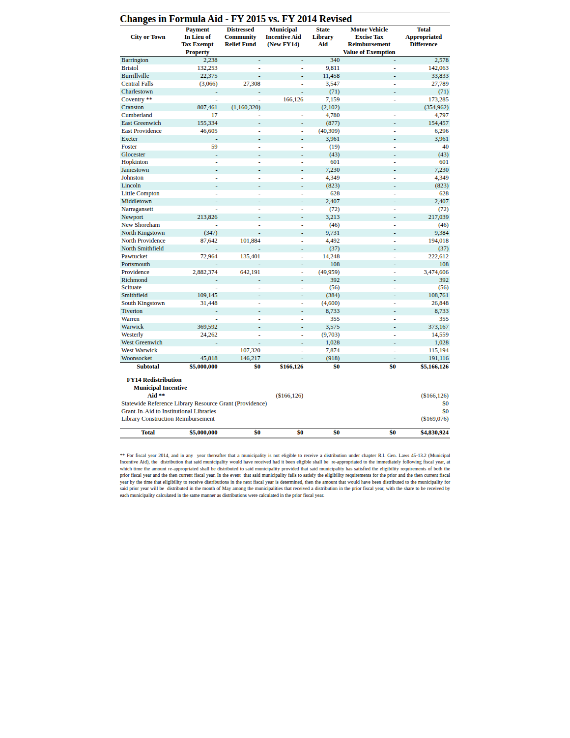Changes in Formula Aid - FY 2015 vs. FY 2014 Revised
| | Payment | Distressed | Municipal | State | Motor Vehicle | Total |
| --- | --- | --- | --- | --- | --- | --- |
| City or Town | In Lieu of | Community | Incentive Aid | Library | Excise Tax | Appropriated |
| | Tax Exempt | Relief Fund | (New FY14) | Aid | Reimbursement | Difference |
| | Property | | | | Value of Exemption | |
| Barrington | 2,238 | - | - | 340 | - | 2,578 |
| Bristol | 132,253 | - | - | 9,811 | - | 142,063 |
| Burrillville | 22,375 | - | - | 11,458 | - | 33,833 |
| Central Falls | (3,066) | 27,308 | - | 3,547 | - | 27,789 |
| Charlestown | - | - | - | (71) | - | (71) |
| Coventry ** | - | - | 166,126 | 7,159 | - | 173,285 |
| Cranston | 807,461 | (1,160,320) | - | (2,102) | - | (354,962) |
| Cumberland | 17 | - | - | 4,780 | - | 4,797 |
| East Greenwich | 155,334 | - | - | (877) | - | 154,457 |
| East Providence | 46,605 | - | - | (40,309) | - | 6,296 |
| Exeter | - | - | - | 3,961 | - | 3,961 |
| Foster | 59 | - | - | (19) | - | 40 |
| Glocester | - | - | - | (43) | - | (43) |
| Hopkinton | - | - | - | 601 | - | 601 |
| Jamestown | - | - | - | 7,230 | - | 7,230 |
| Johnston | - | - | - | 4,349 | - | 4,349 |
| Lincoln | - | - | - | (823) | - | (823) |
| Little Compton | - | - | - | 628 | - | 628 |
| Middletown | - | - | - | 2,407 | - | 2,407 |
| Narragansett | - | - | - | (72) | - | (72) |
| Newport | 213,826 | - | - | 3,213 | - | 217,039 |
| New Shoreham | - | - | - | (46) | - | (46) |
| North Kingstown | (347) | - | - | 9,731 | - | 9,384 |
| North Providence | 87,642 | 101,884 | - | 4,492 | - | 194,018 |
| North Smithfield | - | - | - | (37) | - | (37) |
| Pawtucket | 72,964 | 135,401 | - | 14,248 | - | 222,612 |
| Portsmouth | - | - | - | 108 | - | 108 |
| Providence | 2,882,374 | 642,191 | - | (49,959) | - | 3,474,606 |
| Richmond | - | - | - | 392 | - | 392 |
| Scituate | - | - | - | (56) | - | (56) |
| Smithfield | 109,145 | - | - | (384) | - | 108,761 |
| South Kingstown | 31,448 | - | - | (4,600) | - | 26,848 |
| Tiverton | - | - | - | 8,733 | - | 8,733 |
| Warren | - | - | - | 355 | - | 355 |
| Warwick | 369,592 | - | - | 3,575 | - | 373,167 |
| Westerly | 24,262 | - | - | (9,703) | - | 14,559 |
| West Greenwich | - | - | - | 1,028 | - | 1,028 |
| West Warwick | - | 107,320 | - | 7,874 | - | 115,194 |
| Woonsocket | 45,818 | 146,217 | - | (918) | - | 191,116 |
| Subtotal | $5,000,000 | $0 | $166,126 | $0 | $0 | $5,166,126 |
| FY14 Redistribution | | | | |
| Municipal Incentive | | | | |
| Aid ** | | ($166,126) | | | ($166,126) |
| Statewide Reference Library Resource Grant (Providence) | | $0 |
| Grant-In-Aid to Institutional Libraries | | $0 |
| Library Construction Reimbursement | | ($169,076) |
| Total | $5,000,000 | $0 | $0 | $0 | $0 | $4,830,924 |
** For fiscal year 2014, and in any year thereafter that a municipality is not eligible to receive a distribution under chapter R.I. Gen. Laws 45-13.2 (Municipal Incentive Aid), the distribution that said municipality would have received had it been eligible shall be re-appropriated to the immediately following fiscal year, at which time the amount re-appropriated shall be distributed to said municipality provided that said municipality has satisfied the eligibility requirements of both the prior fiscal year and the then current fiscal year. In the event that said municipality fails to satisfy the eligibility requirements for the prior and the then current fiscal year by the time that eligibility to receive distributions in the next fiscal year is determined, then the amount that would have been distributed to the municipality for said prior year will be distributed in the month of May among the municipalities that received a distribution in the prior fiscal year, with the share to be received by each municipality calculated in the same manner as distributions were calculated in the prior fiscal year.